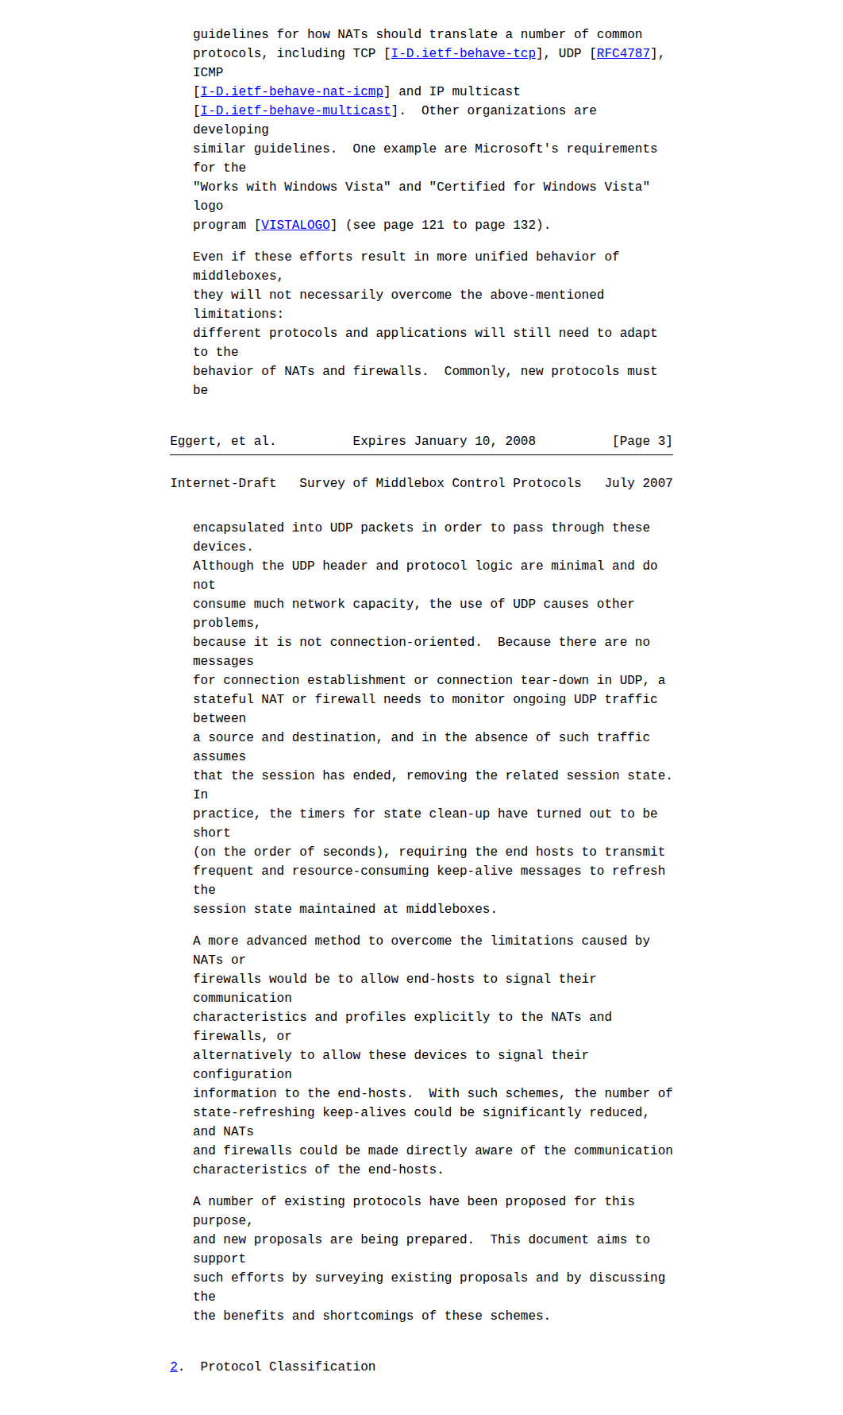guidelines for how NATs should translate a number of common protocols, including TCP [I-D.ietf-behave-tcp], UDP [RFC4787], ICMP [I-D.ietf-behave-nat-icmp] and IP multicast [I-D.ietf-behave-multicast]. Other organizations are developing similar guidelines. One example are Microsoft's requirements for the "Works with Windows Vista" and "Certified for Windows Vista" logo program [VISTALOGO] (see page 121 to page 132).
Even if these efforts result in more unified behavior of middleboxes, they will not necessarily overcome the above-mentioned limitations: different protocols and applications will still need to adapt to the behavior of NATs and firewalls. Commonly, new protocols must be
Eggert, et al. Expires January 10, 2008[Page 3]
Internet-Draft Survey of Middlebox Control Protocols July 2007
encapsulated into UDP packets in order to pass through these devices. Although the UDP header and protocol logic are minimal and do not consume much network capacity, the use of UDP causes other problems, because it is not connection-oriented. Because there are no messages for connection establishment or connection tear-down in UDP, a stateful NAT or firewall needs to monitor ongoing UDP traffic between a source and destination, and in the absence of such traffic assumes that the session has ended, removing the related session state. In practice, the timers for state clean-up have turned out to be short (on the order of seconds), requiring the end hosts to transmit frequent and resource-consuming keep-alive messages to refresh the session state maintained at middleboxes.
A more advanced method to overcome the limitations caused by NATs or firewalls would be to allow end-hosts to signal their communication characteristics and profiles explicitly to the NATs and firewalls, or alternatively to allow these devices to signal their configuration information to the end-hosts. With such schemes, the number of state-refreshing keep-alives could be significantly reduced, and NATs and firewalls could be made directly aware of the communication characteristics of the end-hosts.
A number of existing protocols have been proposed for this purpose, and new proposals are being prepared. This document aims to support such efforts by surveying existing proposals and by discussing the the benefits and shortcomings of these schemes.
2. Protocol Classification